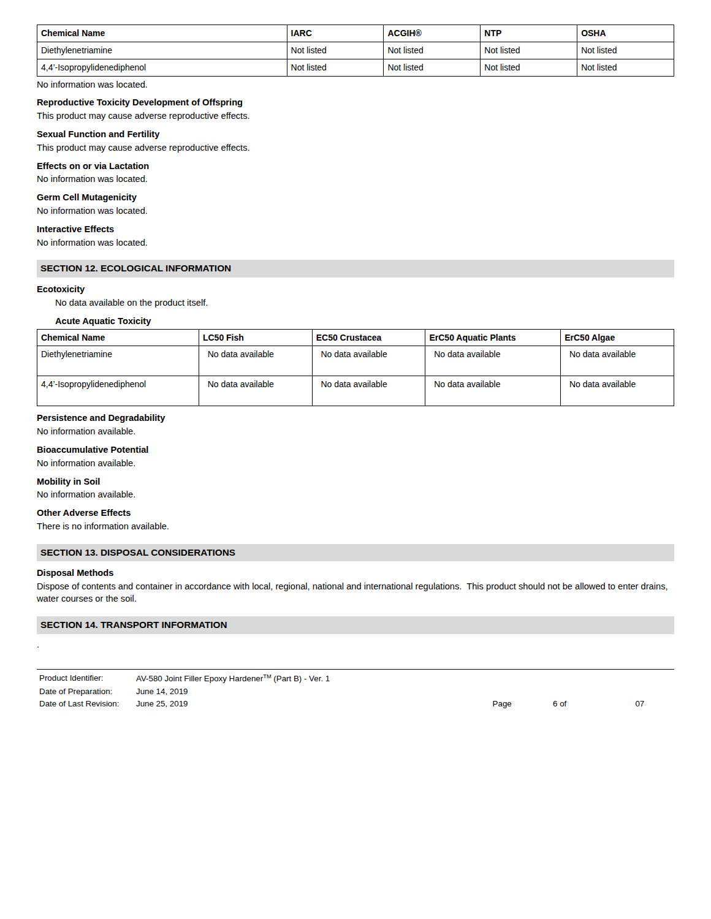| Chemical Name | IARC | ACGIH® | NTP | OSHA |
| --- | --- | --- | --- | --- |
| Diethylenetriamine | Not listed | Not listed | Not listed | Not listed |
| 4,4’-Isopropylidenediphenol | Not listed | Not listed | Not listed | Not listed |
No information was located.
Reproductive Toxicity Development of Offspring
This product may cause adverse reproductive effects.
Sexual Function and Fertility
This product may cause adverse reproductive effects.
Effects on or via Lactation
No information was located.
Germ Cell Mutagenicity
No information was located.
Interactive Effects
No information was located.
SECTION 12. ECOLOGICAL INFORMATION
Ecotoxicity
No data available on the product itself.
Acute Aquatic Toxicity
| Chemical Name | LC50 Fish | EC50 Crustacea | ErC50 Aquatic Plants | ErC50 Algae |
| --- | --- | --- | --- | --- |
| Diethylenetriamine | No data available | No data available | No data available | No data available |
| 4,4’-Isopropylidenediphenol | No data available | No data available | No data available | No data available |
Persistence and Degradability
No information available.
Bioaccumulative Potential
No information available.
Mobility in Soil
No information available.
Other Adverse Effects
There is no information available.
SECTION 13. DISPOSAL CONSIDERATIONS
Disposal Methods
Dispose of contents and container in accordance with local, regional, national and international regulations. This product should not be allowed to enter drains, water courses or the soil.
SECTION 14. TRANSPORT INFORMATION
.
| Product Identifier: | AV-580 Joint Filler Epoxy Hardener TM (Part B) - Ver. 1 | | | |
| Date of Preparation: | June 14, 2019 | | | |
| Date of Last Revision: | June 25, 2019 | Page | 6 of | 07 |